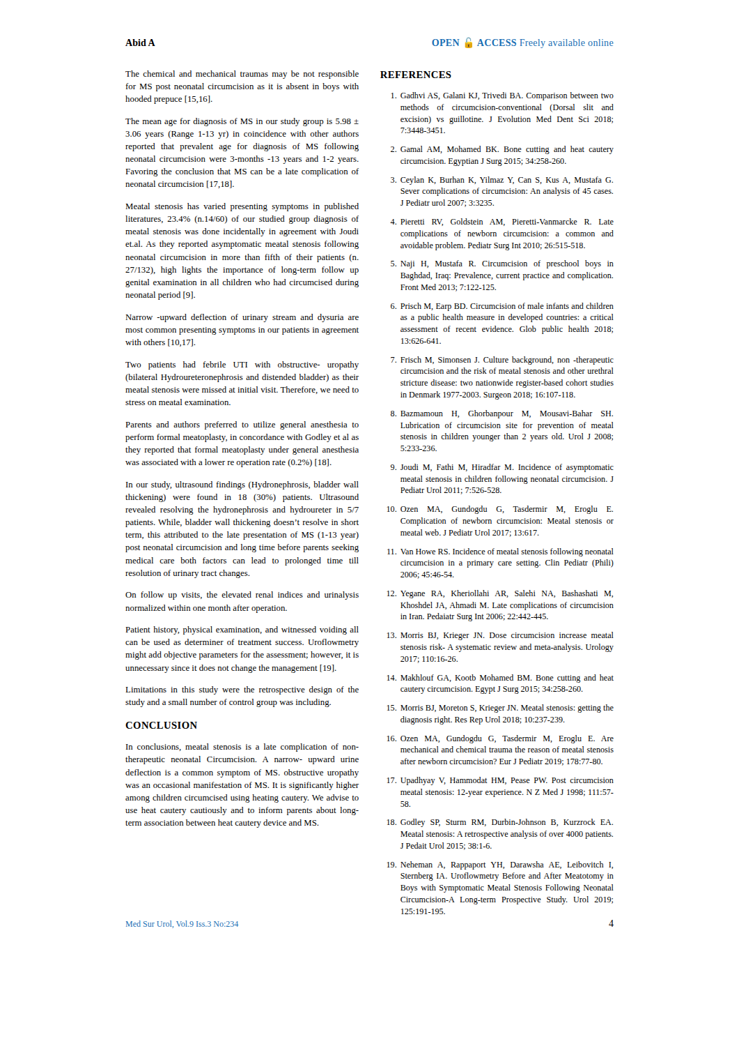Abid A
OPEN 🔓 ACCESS Freely available online
The chemical and mechanical traumas may be not responsible for MS post neonatal circumcision as it is absent in boys with hooded prepuce [15,16].
The mean age for diagnosis of MS in our study group is 5.98 ± 3.06 years (Range 1-13 yr) in coincidence with other authors reported that prevalent age for diagnosis of MS following neonatal circumcision were 3-months -13 years and 1-2 years. Favoring the conclusion that MS can be a late complication of neonatal circumcision [17,18].
Meatal stenosis has varied presenting symptoms in published literatures, 23.4% (n.14/60) of our studied group diagnosis of meatal stenosis was done incidentally in agreement with Joudi et.al. As they reported asymptomatic meatal stenosis following neonatal circumcision in more than fifth of their patients (n. 27/132), high lights the importance of long-term follow up genital examination in all children who had circumcised during neonatal period [9].
Narrow -upward deflection of urinary stream and dysuria are most common presenting symptoms in our patients in agreement with others [10,17].
Two patients had febrile UTI with obstructive- uropathy (bilateral Hydroureteronephrosis and distended bladder) as their meatal stenosis were missed at initial visit. Therefore, we need to stress on meatal examination.
Parents and authors preferred to utilize general anesthesia to perform formal meatoplasty, in concordance with Godley et al as they reported that formal meatoplasty under general anesthesia was associated with a lower re operation rate (0.2%) [18].
In our study, ultrasound findings (Hydronephrosis, bladder wall thickening) were found in 18 (30%) patients. Ultrasound revealed resolving the hydronephrosis and hydroureter in 5/7 patients. While, bladder wall thickening doesn’t resolve in short term, this attributed to the late presentation of MS (1-13 year) post neonatal circumcision and long time before parents seeking medical care both factors can lead to prolonged time till resolution of urinary tract changes.
On follow up visits, the elevated renal indices and urinalysis normalized within one month after operation.
Patient history, physical examination, and witnessed voiding all can be used as determiner of treatment success. Uroflowmetry might add objective parameters for the assessment; however, it is unnecessary since it does not change the management [19].
Limitations in this study were the retrospective design of the study and a small number of control group was including.
CONCLUSION
In conclusions, meatal stenosis is a late complication of non-therapeutic neonatal Circumcision. A narrow- upward urine deflection is a common symptom of MS. obstructive uropathy was an occasional manifestation of MS. It is significantly higher among children circumcised using heating cautery. We advise to use heat cautery cautiously and to inform parents about long-term association between heat cautery device and MS.
REFERENCES
Gadhvi AS, Galani KJ, Trivedi BA. Comparison between two methods of circumcision-conventional (Dorsal slit and excision) vs guillotine. J Evolution Med Dent Sci 2018; 7:3448-3451.
Gamal AM, Mohamed BK. Bone cutting and heat cautery circumcision. Egyptian J Surg 2015; 34:258-260.
Ceylan K, Burhan K, Yilmaz Y, Can S, Kus A, Mustafa G. Sever complications of circumcision: An analysis of 45 cases. J Pediatr urol 2007; 3:3235.
Pieretti RV, Goldstein AM, Pieretti-Vanmarcke R. Late complications of newborn circumcision: a common and avoidable problem. Pediatr Surg Int 2010; 26:515-518.
Naji H, Mustafa R. Circumcision of preschool boys in Baghdad, Iraq: Prevalence, current practice and complication. Front Med 2013; 7:122-125.
Prisch M, Earp BD. Circumcision of male infants and children as a public health measure in developed countries: a critical assessment of recent evidence. Glob public health 2018; 13:626-641.
Frisch M, Simonsen J. Culture background, non -therapeutic circumcision and the risk of meatal stenosis and other urethral stricture disease: two nationwide register-based cohort studies in Denmark 1977-2003. Surgeon 2018; 16:107-118.
Bazmamoun H, Ghorbanpour M, Mousavi-Bahar SH. Lubrication of circumcision site for prevention of meatal stenosis in children younger than 2 years old. Urol J 2008; 5:233-236.
Joudi M, Fathi M, Hiradfar M. Incidence of asymptomatic meatal stenosis in children following neonatal circumcision. J Pediatr Urol 2011; 7:526-528.
Ozen MA, Gundogdu G, Tasdermir M, Eroglu E. Complication of newborn circumcision: Meatal stenosis or meatal web. J Pediatr Urol 2017; 13:617.
Van Howe RS. Incidence of meatal stenosis following neonatal circumcision in a primary care setting. Clin Pediatr (Phili) 2006; 45:46-54.
Yegane RA, Kheriollahi AR, Salehi NA, Bashashati M, Khoshdel JA, Ahmadi M. Late complications of circumcision in Iran. Pedaiatr Surg Int 2006; 22:442-445.
Morris BJ, Krieger JN. Dose circumcision increase meatal stenosis risk- A systematic review and meta-analysis. Urology 2017; 110:16-26.
Makhlouf GA, Kootb Mohamed BM. Bone cutting and heat cautery circumcision. Egypt J Surg 2015; 34:258-260.
Morris BJ, Moreton S, Krieger JN. Meatal stenosis: getting the diagnosis right. Res Rep Urol 2018; 10:237-239.
Ozen MA, Gundogdu G, Tasdermir M, Eroglu E. Are mechanical and chemical trauma the reason of meatal stenosis after newborn circumcision? Eur J Pediatr 2019; 178:77-80.
Upadhyay V, Hammodat HM, Pease PW. Post circumcision meatal stenosis: 12-year experience. N Z Med J 1998; 111:57-58.
Godley SP, Sturm RM, Durbin-Johnson B, Kurzrock EA. Meatal stenosis: A retrospective analysis of over 4000 patients. J Pedait Urol 2015; 38:1-6.
Neheman A, Rappaport YH, Darawsha AE, Leibovitch I, Sternberg IA. Uroflowmetry Before and After Meatotomy in Boys with Symptomatic Meatal Stenosis Following Neonatal Circumcision-A Long-term Prospective Study. Urol 2019; 125:191-195.
Med Sur Urol, Vol.9 Iss.3 No:234
4